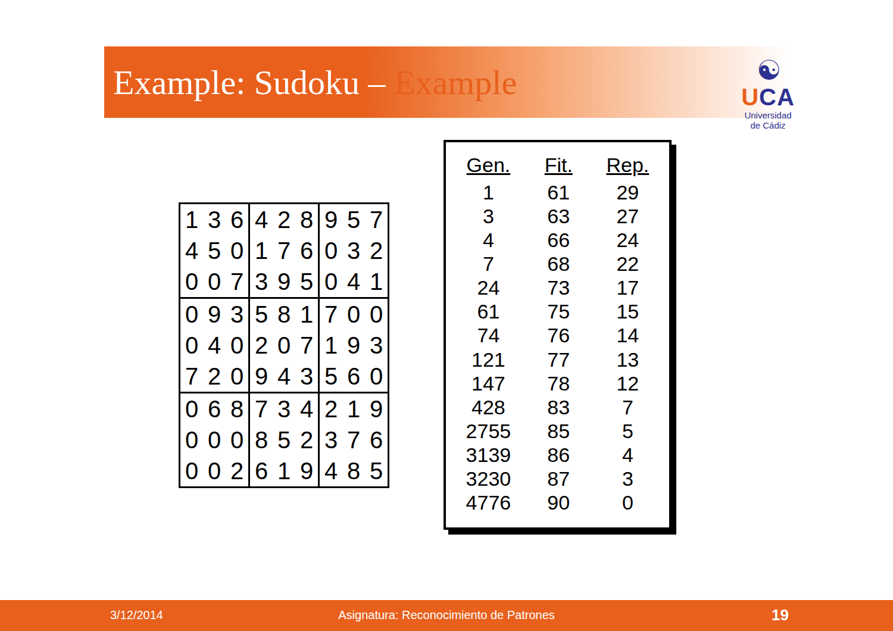Example: Sudoku – Example
☯
UCA
Universidad
de Cádiz
| 1 | 3 | 6 | 4 | 2 | 8 | 9 | 5 | 7 |
| 4 | 5 | 0 | 1 | 7 | 6 | 0 | 3 | 2 |
| 0 | 0 | 7 | 3 | 9 | 5 | 0 | 4 | 1 |
| 0 | 9 | 3 | 5 | 8 | 1 | 7 | 0 | 0 |
| 0 | 4 | 0 | 2 | 0 | 7 | 1 | 9 | 3 |
| 7 | 2 | 0 | 9 | 4 | 3 | 5 | 6 | 0 |
| 0 | 6 | 8 | 7 | 3 | 4 | 2 | 1 | 9 |
| 0 | 0 | 0 | 8 | 5 | 2 | 3 | 7 | 6 |
| 0 | 0 | 2 | 6 | 1 | 9 | 4 | 8 | 5 |
| Gen. | Fit. | Rep. |
| --- | --- | --- |
| 1 | 61 | 29 |
| 3 | 63 | 27 |
| 4 | 66 | 24 |
| 7 | 68 | 22 |
| 24 | 73 | 17 |
| 61 | 75 | 15 |
| 74 | 76 | 14 |
| 121 | 77 | 13 |
| 147 | 78 | 12 |
| 428 | 83 | 7 |
| 2755 | 85 | 5 |
| 3139 | 86 | 4 |
| 3230 | 87 | 3 |
| 4776 | 90 | 0 |
3/12/2014
Asignatura: Reconocimiento de Patrones
19